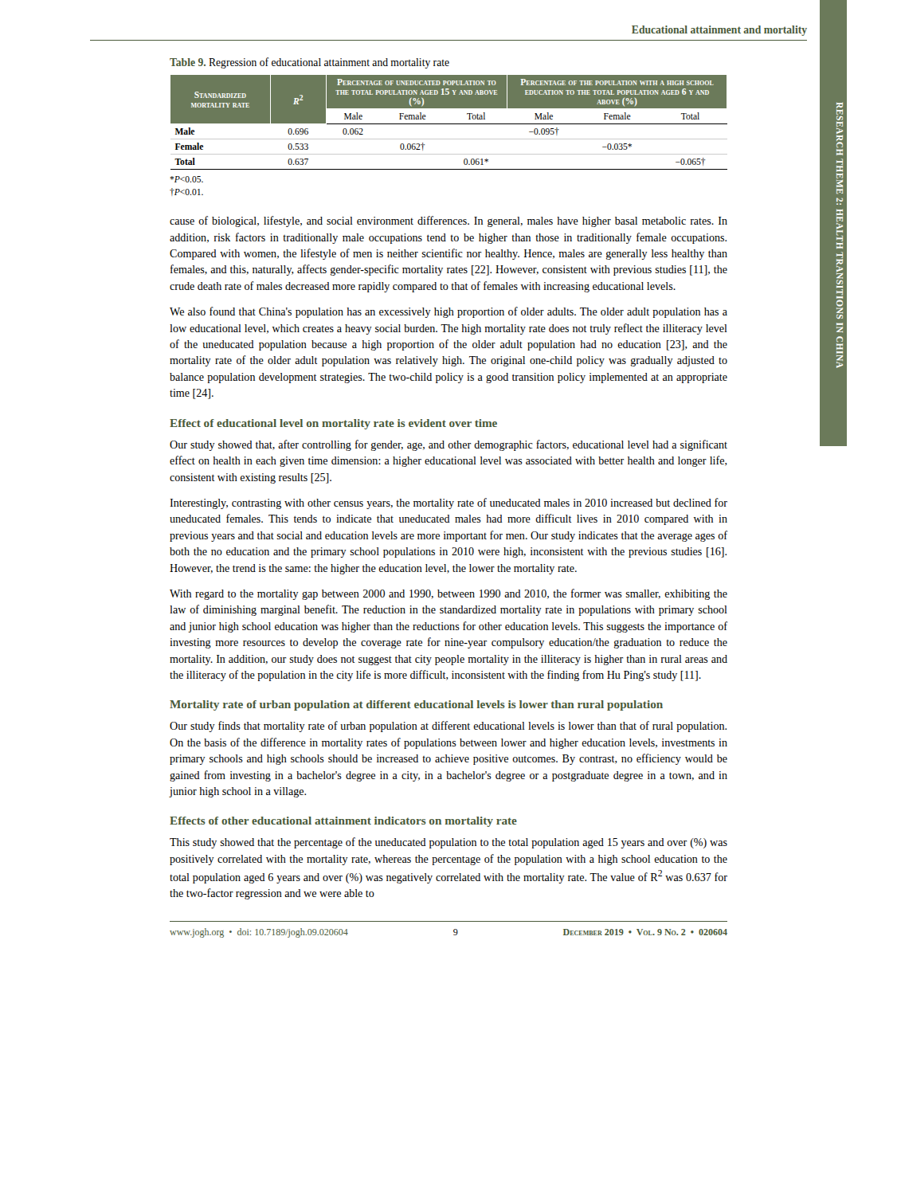RESEARCH THEME 2: HEALTH TRANSITIONS IN CHINA
Educational attainment and mortality
Table 9. Regression of educational attainment and mortality rate
| Standardized mortality rate | R 2 | Percentage of uneducated population to the total population aged 15 y and above (%) | Percentage of the population with a high school education to the total population aged 6 y and above (%) |
| --- | --- | --- | --- |
| Male | Female | Total | Male | Female | Total |
| Male | 0.696 | 0.062 | | | −0.095† | | |
| Female | 0.533 | | 0.062† | | | −0.035* | |
| Total | 0.637 | | | 0.061* | | | −0.065† |
*P<0.05.
†P<0.01.
cause of biological, lifestyle, and social environment differences. In general, males have higher basal metabolic rates. In addition, risk factors in traditionally male occupations tend to be higher than those in traditionally female occupations. Compared with women, the lifestyle of men is neither scientific nor healthy. Hence, males are generally less healthy than females, and this, naturally, affects gender-specific mortality rates [22]. However, consistent with previous studies [11], the crude death rate of males decreased more rapidly compared to that of females with increasing educational levels.
We also found that China's population has an excessively high proportion of older adults. The older adult population has a low educational level, which creates a heavy social burden. The high mortality rate does not truly reflect the illiteracy level of the uneducated population because a high proportion of the older adult population had no education [23], and the mortality rate of the older adult population was relatively high. The original one-child policy was gradually adjusted to balance population development strategies. The two-child policy is a good transition policy implemented at an appropriate time [24].
Effect of educational level on mortality rate is evident over time
Our study showed that, after controlling for gender, age, and other demographic factors, educational level had a significant effect on health in each given time dimension: a higher educational level was associated with better health and longer life, consistent with existing results [25].
Interestingly, contrasting with other census years, the mortality rate of uneducated males in 2010 increased but declined for uneducated females. This tends to indicate that uneducated males had more difficult lives in 2010 compared with in previous years and that social and education levels are more important for men. Our study indicates that the average ages of both the no education and the primary school populations in 2010 were high, inconsistent with the previous studies [16]. However, the trend is the same: the higher the education level, the lower the mortality rate.
With regard to the mortality gap between 2000 and 1990, between 1990 and 2010, the former was smaller, exhibiting the law of diminishing marginal benefit. The reduction in the standardized mortality rate in populations with primary school and junior high school education was higher than the reductions for other education levels. This suggests the importance of investing more resources to develop the coverage rate for nine-year compulsory education/the graduation to reduce the mortality. In addition, our study does not suggest that city people mortality in the illiteracy is higher than in rural areas and the illiteracy of the population in the city life is more difficult, inconsistent with the finding from Hu Ping's study [11].
Mortality rate of urban population at different educational levels is lower than rural population
Our study finds that mortality rate of urban population at different educational levels is lower than that of rural population. On the basis of the difference in mortality rates of populations between lower and higher education levels, investments in primary schools and high schools should be increased to achieve positive outcomes. By contrast, no efficiency would be gained from investing in a bachelor's degree in a city, in a bachelor's degree or a postgraduate degree in a town, and in junior high school in a village.
Effects of other educational attainment indicators on mortality rate
This study showed that the percentage of the uneducated population to the total population aged 15 years and over (%) was positively correlated with the mortality rate, whereas the percentage of the population with a high school education to the total population aged 6 years and over (%) was negatively correlated with the mortality rate. The value of R2 was 0.637 for the two-factor regression and we were able to
www.jogh.org • doi: 10.7189/jogh.09.020604
9
December 2019 • Vol. 9 No. 2 • 020604